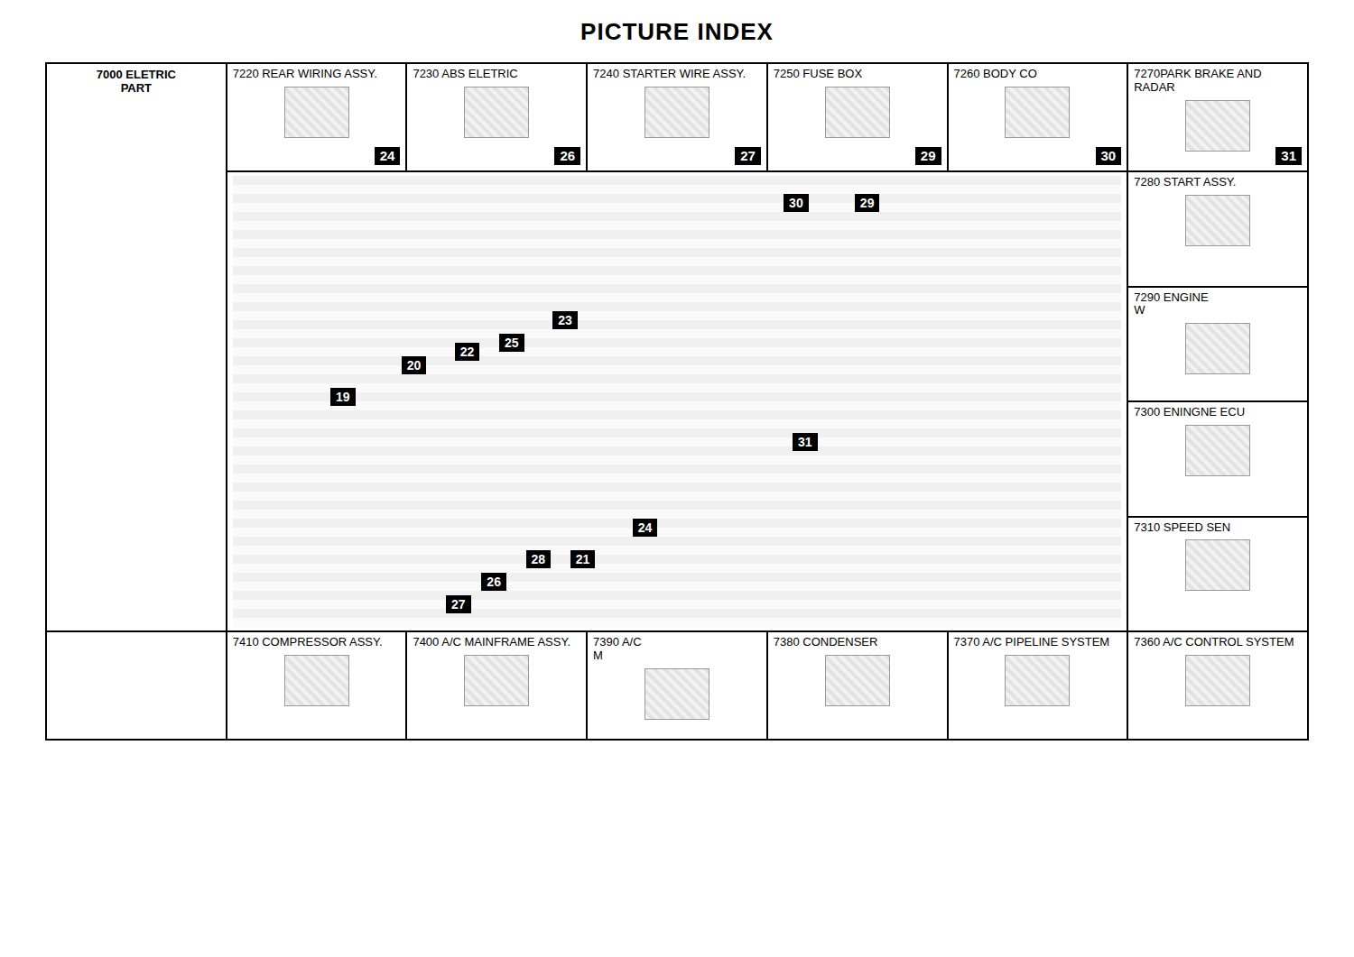PICTURE INDEX
| 7000 ELETRIC PART | 7220 REAR WIRING ASSY. 24 | 7230 ABS ELETRIC 26 | 7240 STARTER WIRE ASSY. 27 | 7250 FUSE BOX 29 | 7260 BODY CO 30 | 7270PARK BRAKE AND RADAR 31 |
| 30 29 23 25 22 20 19 31 24 21 28 26 27 | 7280 START ASSY. |
| 7290 ENGINE W |
| 7300 ENINGNE ECU |
| 7310 SPEED SEN |
| | 7410 COMPRESSOR ASSY. | 7400 A/C MAINFRAME ASSY. | 7390 A/C M | 7380 CONDENSER | 7370 A/C PIPELINE SYSTEM | 7360 A/C CONTROL SYSTEM |